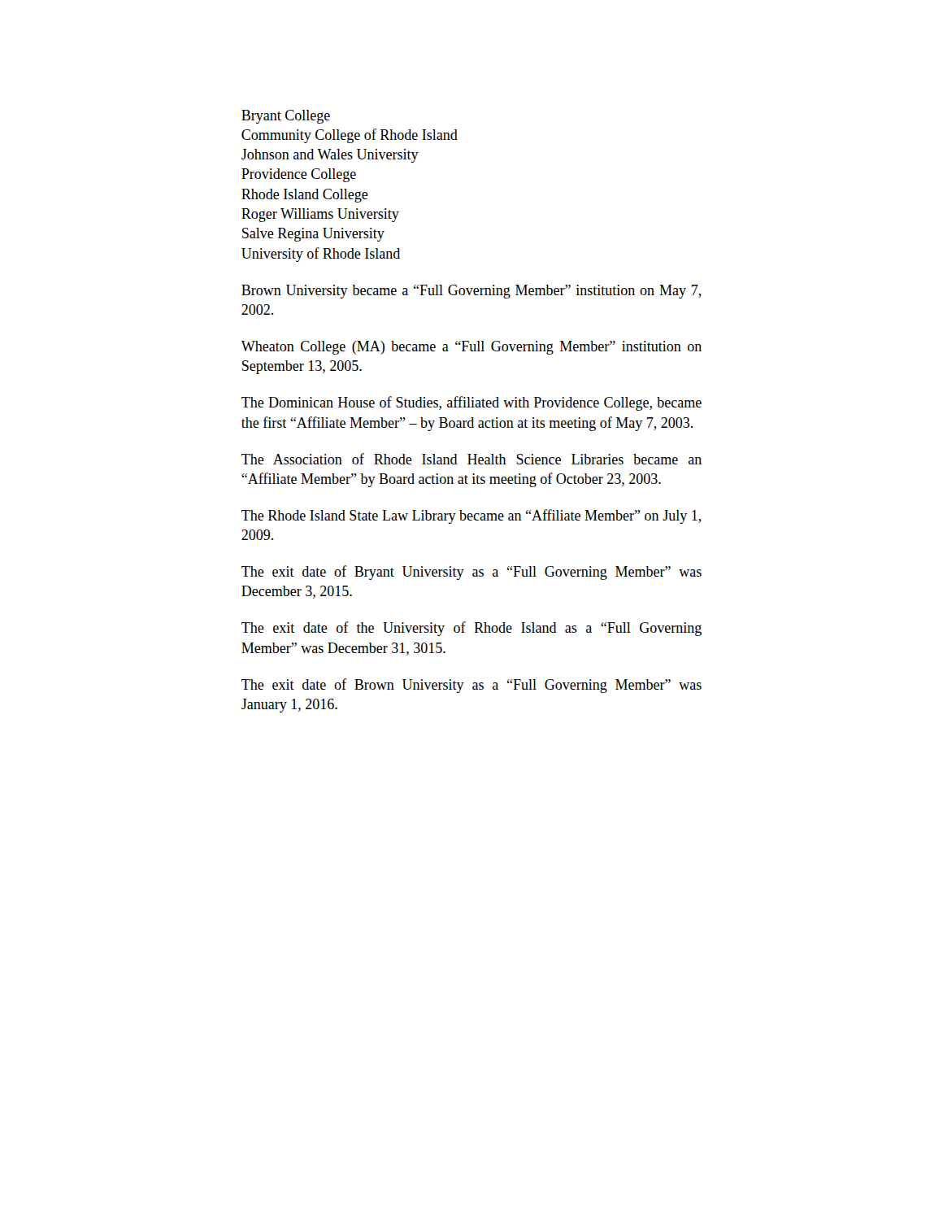Bryant College
Community College of Rhode Island
Johnson and Wales University
Providence College
Rhode Island College
Roger Williams University
Salve Regina University
University of Rhode Island
Brown University became a “Full Governing Member” institution on May 7, 2002.
Wheaton College (MA) became a “Full Governing Member” institution on September 13, 2005.
The Dominican House of Studies, affiliated with Providence College, became the first “Affiliate Member” – by Board action at its meeting of May 7, 2003.
The Association of Rhode Island Health Science Libraries became an “Affiliate Member” by Board action at its meeting of October 23, 2003.
The Rhode Island State Law Library became an “Affiliate Member” on July 1, 2009.
The exit date of Bryant University as a “Full Governing Member” was December 3, 2015.
The exit date of the University of Rhode Island as a “Full Governing Member” was December 31, 3015.
The exit date of Brown University as a “Full Governing Member” was January 1, 2016.